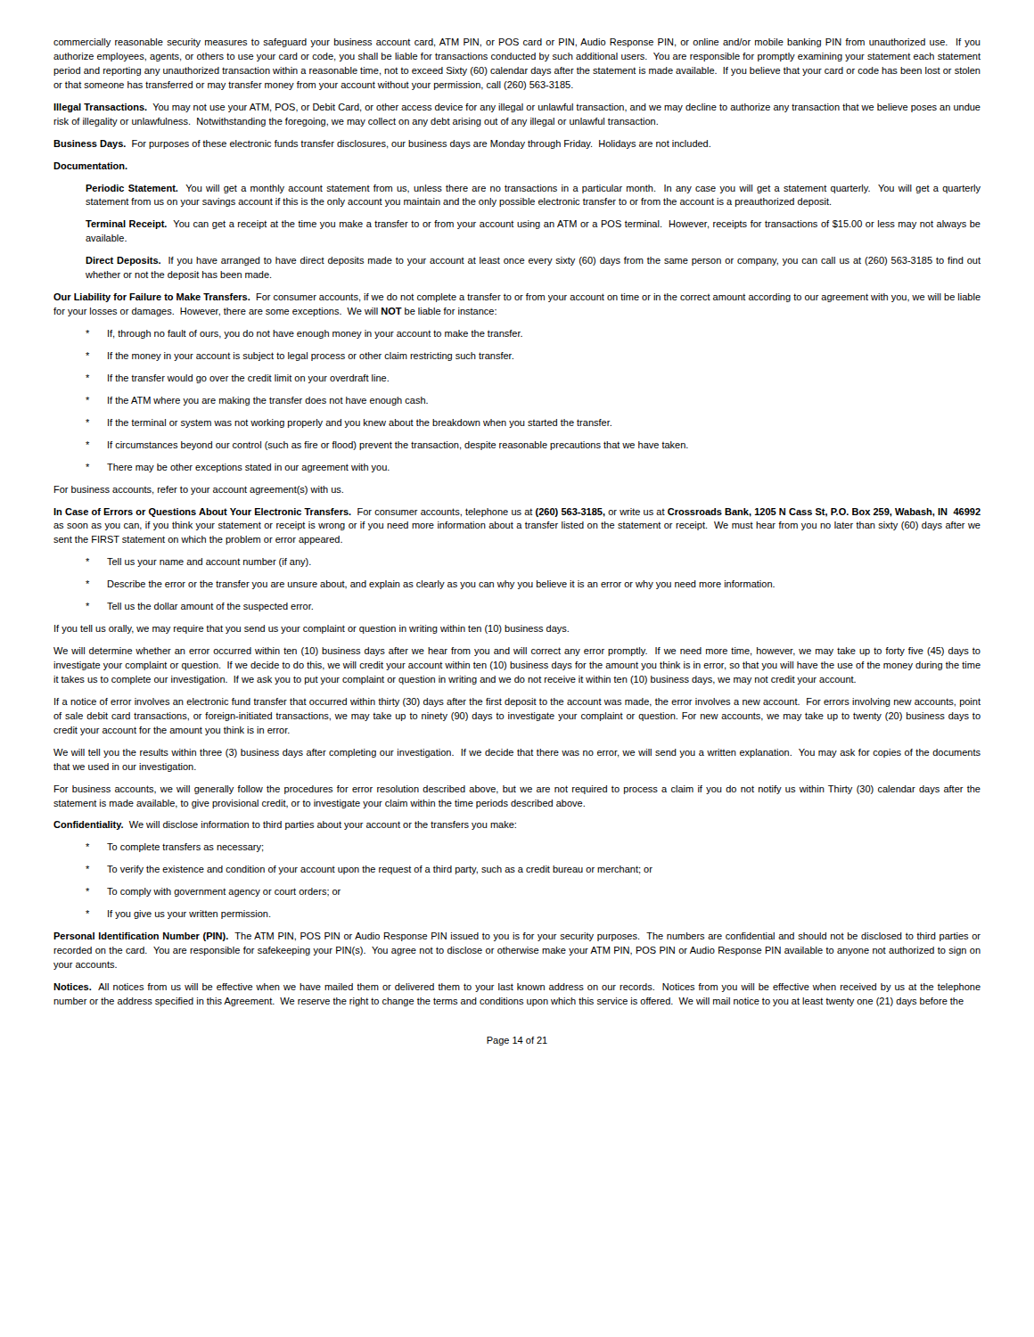commercially reasonable security measures to safeguard your business account card, ATM PIN, or POS card or PIN, Audio Response PIN, or online and/or mobile banking PIN from unauthorized use. If you authorize employees, agents, or others to use your card or code, you shall be liable for transactions conducted by such additional users. You are responsible for promptly examining your statement each statement period and reporting any unauthorized transaction within a reasonable time, not to exceed Sixty (60) calendar days after the statement is made available. If you believe that your card or code has been lost or stolen or that someone has transferred or may transfer money from your account without your permission, call (260) 563-3185.
Illegal Transactions. You may not use your ATM, POS, or Debit Card, or other access device for any illegal or unlawful transaction, and we may decline to authorize any transaction that we believe poses an undue risk of illegality or unlawfulness. Notwithstanding the foregoing, we may collect on any debt arising out of any illegal or unlawful transaction.
Business Days. For purposes of these electronic funds transfer disclosures, our business days are Monday through Friday. Holidays are not included.
Documentation.
Periodic Statement. You will get a monthly account statement from us, unless there are no transactions in a particular month. In any case you will get a statement quarterly. You will get a quarterly statement from us on your savings account if this is the only account you maintain and the only possible electronic transfer to or from the account is a preauthorized deposit.
Terminal Receipt. You can get a receipt at the time you make a transfer to or from your account using an ATM or a POS terminal. However, receipts for transactions of $15.00 or less may not always be available.
Direct Deposits. If you have arranged to have direct deposits made to your account at least once every sixty (60) days from the same person or company, you can call us at (260) 563-3185 to find out whether or not the deposit has been made.
Our Liability for Failure to Make Transfers. For consumer accounts, if we do not complete a transfer to or from your account on time or in the correct amount according to our agreement with you, we will be liable for your losses or damages. However, there are some exceptions. We will NOT be liable for instance:
If, through no fault of ours, you do not have enough money in your account to make the transfer.
If the money in your account is subject to legal process or other claim restricting such transfer.
If the transfer would go over the credit limit on your overdraft line.
If the ATM where you are making the transfer does not have enough cash.
If the terminal or system was not working properly and you knew about the breakdown when you started the transfer.
If circumstances beyond our control (such as fire or flood) prevent the transaction, despite reasonable precautions that we have taken.
There may be other exceptions stated in our agreement with you.
For business accounts, refer to your account agreement(s) with us.
In Case of Errors or Questions About Your Electronic Transfers. For consumer accounts, telephone us at (260) 563-3185, or write us at Crossroads Bank, 1205 N Cass St, P.O. Box 259, Wabash, IN 46992 as soon as you can, if you think your statement or receipt is wrong or if you need more information about a transfer listed on the statement or receipt. We must hear from you no later than sixty (60) days after we sent the FIRST statement on which the problem or error appeared.
Tell us your name and account number (if any).
Describe the error or the transfer you are unsure about, and explain as clearly as you can why you believe it is an error or why you need more information.
Tell us the dollar amount of the suspected error.
If you tell us orally, we may require that you send us your complaint or question in writing within ten (10) business days.
We will determine whether an error occurred within ten (10) business days after we hear from you and will correct any error promptly. If we need more time, however, we may take up to forty five (45) days to investigate your complaint or question. If we decide to do this, we will credit your account within ten (10) business days for the amount you think is in error, so that you will have the use of the money during the time it takes us to complete our investigation. If we ask you to put your complaint or question in writing and we do not receive it within ten (10) business days, we may not credit your account.
If a notice of error involves an electronic fund transfer that occurred within thirty (30) days after the first deposit to the account was made, the error involves a new account. For errors involving new accounts, point of sale debit card transactions, or foreign-initiated transactions, we may take up to ninety (90) days to investigate your complaint or question. For new accounts, we may take up to twenty (20) business days to credit your account for the amount you think is in error.
We will tell you the results within three (3) business days after completing our investigation. If we decide that there was no error, we will send you a written explanation. You may ask for copies of the documents that we used in our investigation.
For business accounts, we will generally follow the procedures for error resolution described above, but we are not required to process a claim if you do not notify us within Thirty (30) calendar days after the statement is made available, to give provisional credit, or to investigate your claim within the time periods described above.
Confidentiality. We will disclose information to third parties about your account or the transfers you make:
To complete transfers as necessary;
To verify the existence and condition of your account upon the request of a third party, such as a credit bureau or merchant; or
To comply with government agency or court orders; or
If you give us your written permission.
Personal Identification Number (PIN). The ATM PIN, POS PIN or Audio Response PIN issued to you is for your security purposes. The numbers are confidential and should not be disclosed to third parties or recorded on the card. You are responsible for safekeeping your PIN(s). You agree not to disclose or otherwise make your ATM PIN, POS PIN or Audio Response PIN available to anyone not authorized to sign on your accounts.
Notices. All notices from us will be effective when we have mailed them or delivered them to your last known address on our records. Notices from you will be effective when received by us at the telephone number or the address specified in this Agreement. We reserve the right to change the terms and conditions upon which this service is offered. We will mail notice to you at least twenty one (21) days before the
Page 14 of 21